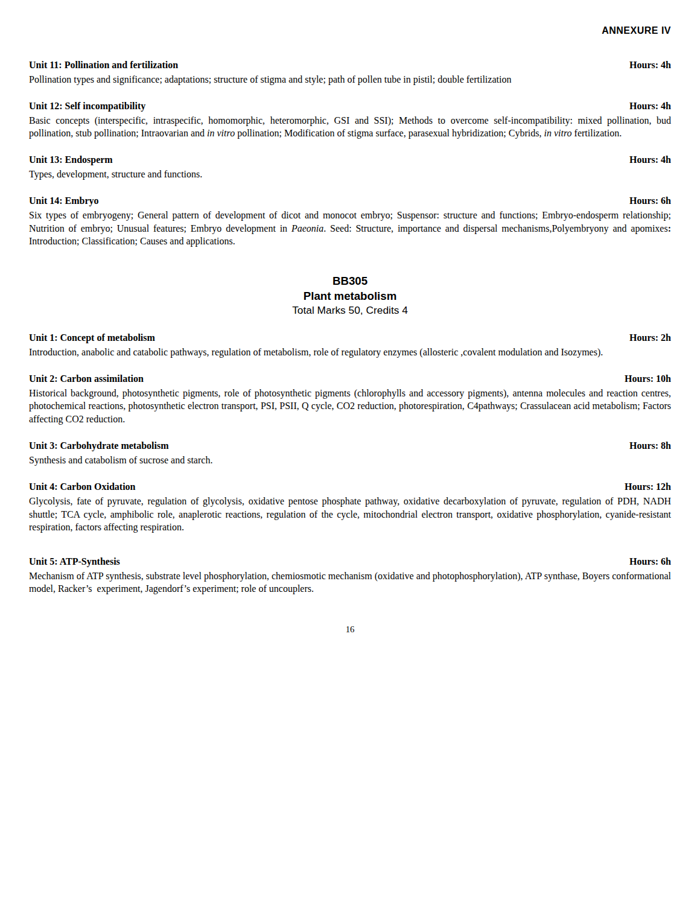ANNEXURE IV
Unit 11: Pollination and fertilization Hours: 4h
Pollination types and significance; adaptations; structure of stigma and style; path of pollen tube in pistil; double fertilization
Unit 12: Self incompatibility Hours: 4h
Basic concepts (interspecific, intraspecific, homomorphic, heteromorphic, GSI and SSI); Methods to overcome self-incompatibility: mixed pollination, bud pollination, stub pollination; Intraovarian and in vitro pollination; Modification of stigma surface, parasexual hybridization; Cybrids, in vitro fertilization.
Unit 13: Endosperm Hours: 4h
Types, development, structure and functions.
Unit 14: Embryo Hours: 6h
Six types of embryogeny; General pattern of development of dicot and monocot embryo; Suspensor: structure and functions; Embryo-endosperm relationship; Nutrition of embryo; Unusual features; Embryo development in Paeonia. Seed: Structure, importance and dispersal mechanisms,Polyembryony and apomixes: Introduction; Classification; Causes and applications.
BB305
Plant metabolism
Total Marks 50, Credits 4
Unit 1: Concept of metabolism Hours: 2h
Introduction, anabolic and catabolic pathways, regulation of metabolism, role of regulatory enzymes (allosteric ,covalent modulation and Isozymes).
Unit 2: Carbon assimilation Hours: 10h
Historical background, photosynthetic pigments, role of photosynthetic pigments (chlorophylls and accessory pigments), antenna molecules and reaction centres, photochemical reactions, photosynthetic electron transport, PSI, PSII, Q cycle, CO2 reduction, photorespiration, C4pathways; Crassulacean acid metabolism; Factors affecting CO2 reduction.
Unit 3: Carbohydrate metabolism Hours: 8h
Synthesis and catabolism of sucrose and starch.
Unit 4: Carbon Oxidation Hours: 12h
Glycolysis, fate of pyruvate, regulation of glycolysis, oxidative pentose phosphate pathway, oxidative decarboxylation of pyruvate, regulation of PDH, NADH shuttle; TCA cycle, amphibolic role, anaplerotic reactions, regulation of the cycle, mitochondrial electron transport, oxidative phosphorylation, cyanide-resistant respiration, factors affecting respiration.
Unit 5: ATP-Synthesis Hours: 6h
Mechanism of ATP synthesis, substrate level phosphorylation, chemiosmotic mechanism (oxidative and photophosphorylation), ATP synthase, Boyers conformational model, Racker’s experiment, Jagendorf’s experiment; role of uncouplers.
16